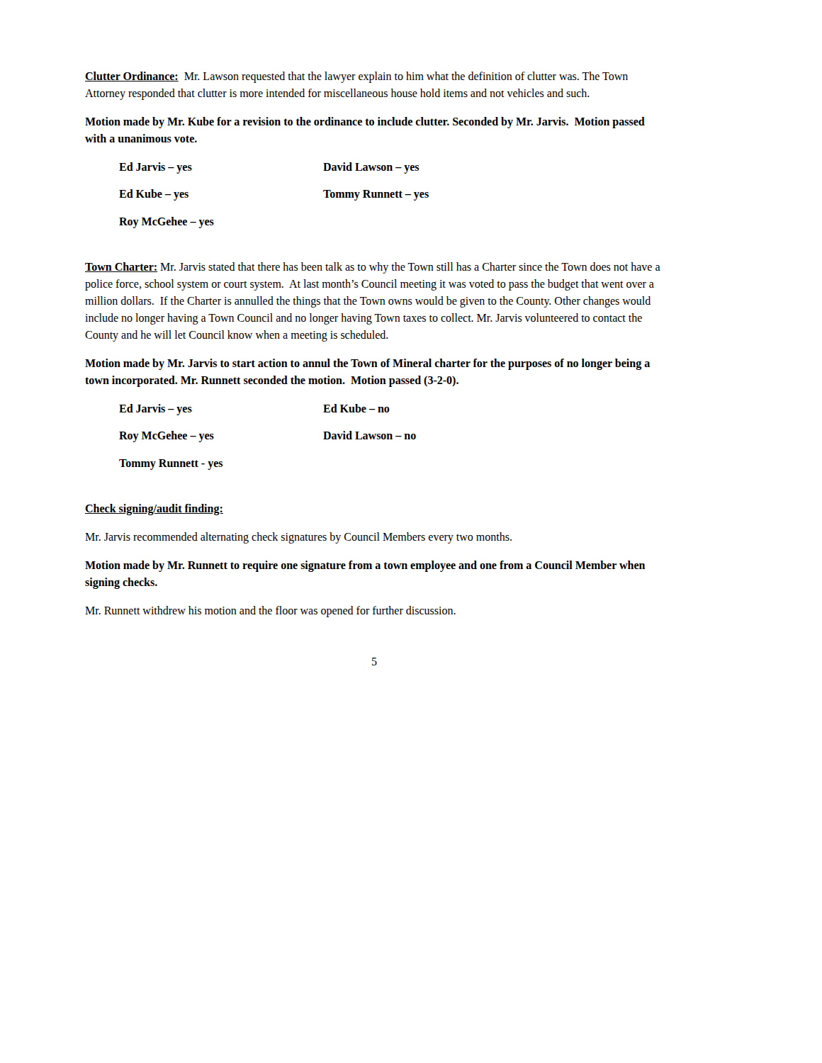Clutter Ordinance: Mr. Lawson requested that the lawyer explain to him what the definition of clutter was. The Town Attorney responded that clutter is more intended for miscellaneous house hold items and not vehicles and such.
Motion made by Mr. Kube for a revision to the ordinance to include clutter. Seconded by Mr. Jarvis. Motion passed with a unanimous vote.
Ed Jarvis – yes David Lawson – yes
Ed Kube – yes Tommy Runnett – yes
Roy McGehee – yes
Town Charter: Mr. Jarvis stated that there has been talk as to why the Town still has a Charter since the Town does not have a police force, school system or court system. At last month’s Council meeting it was voted to pass the budget that went over a million dollars. If the Charter is annulled the things that the Town owns would be given to the County. Other changes would include no longer having a Town Council and no longer having Town taxes to collect. Mr. Jarvis volunteered to contact the County and he will let Council know when a meeting is scheduled.
Motion made by Mr. Jarvis to start action to annul the Town of Mineral charter for the purposes of no longer being a town incorporated. Mr. Runnett seconded the motion. Motion passed (3-2-0).
Ed Jarvis – yes Ed Kube – no
Roy McGehee – yes David Lawson – no
Tommy Runnett - yes
Check signing/audit finding:
Mr. Jarvis recommended alternating check signatures by Council Members every two months.
Motion made by Mr. Runnett to require one signature from a town employee and one from a Council Member when signing checks.
Mr. Runnett withdrew his motion and the floor was opened for further discussion.
5